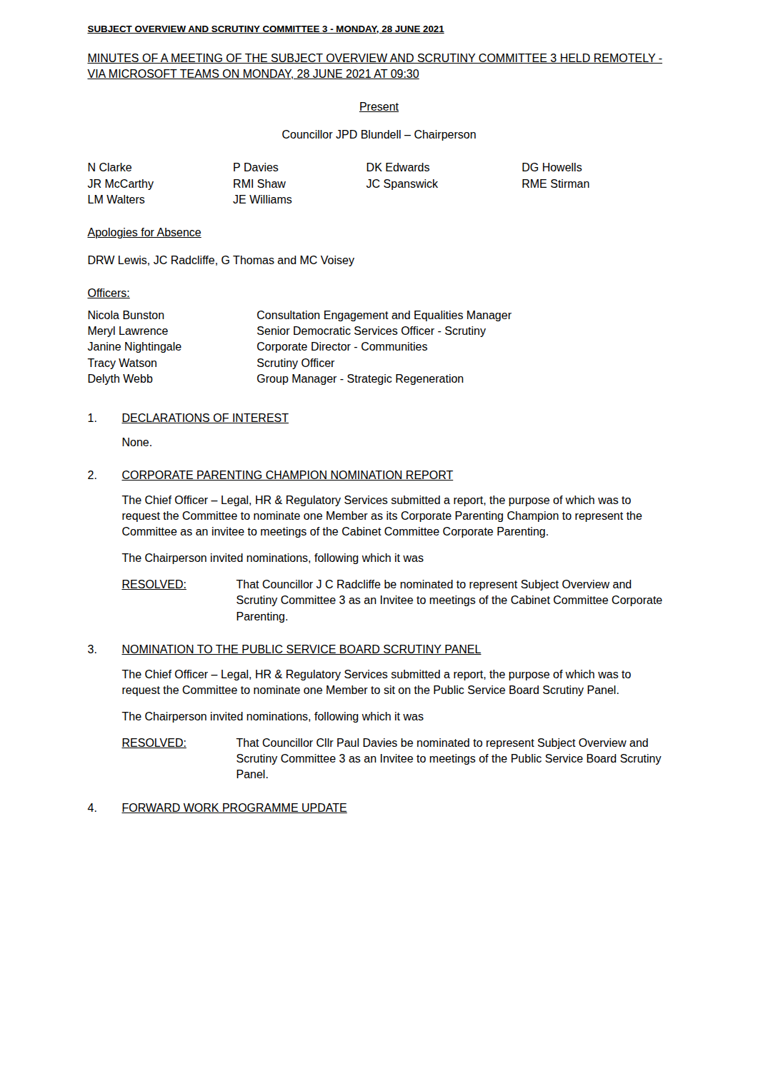SUBJECT OVERVIEW AND SCRUTINY COMMITTEE 3 - MONDAY, 28 JUNE 2021
MINUTES OF A MEETING OF THE SUBJECT OVERVIEW AND SCRUTINY COMMITTEE 3 HELD REMOTELY - VIA MICROSOFT TEAMS ON MONDAY, 28 JUNE 2021 AT 09:30
Present
Councillor JPD Blundell – Chairperson
| N Clarke | P Davies | DK Edwards | DG Howells |
| JR McCarthy | RMI Shaw | JC Spanswick | RME Stirman |
| LM Walters | JE Williams | | |
Apologies for Absence
DRW Lewis, JC Radcliffe, G Thomas and MC Voisey
Officers:
| Nicola Bunston | Consultation Engagement and Equalities Manager |
| Meryl Lawrence | Senior Democratic Services Officer - Scrutiny |
| Janine Nightingale | Corporate Director - Communities |
| Tracy Watson | Scrutiny Officer |
| Delyth Webb | Group Manager - Strategic Regeneration |
DECLARATIONS OF INTEREST
None.
CORPORATE PARENTING CHAMPION NOMINATION REPORT
The Chief Officer – Legal, HR & Regulatory Services submitted a report, the purpose of which was to request the Committee to nominate one Member as its Corporate Parenting Champion to represent the Committee as an invitee to meetings of the Cabinet Committee Corporate Parenting.
The Chairperson invited nominations, following which it was
RESOLVED:
That Councillor J C Radcliffe be nominated to represent Subject Overview and Scrutiny Committee 3 as an Invitee to meetings of the Cabinet Committee Corporate Parenting.
NOMINATION TO THE PUBLIC SERVICE BOARD SCRUTINY PANEL
The Chief Officer – Legal, HR & Regulatory Services submitted a report, the purpose of which was to request the Committee to nominate one Member to sit on the Public Service Board Scrutiny Panel.
The Chairperson invited nominations, following which it was
RESOLVED:
That Councillor Cllr Paul Davies be nominated to represent Subject Overview and Scrutiny Committee 3 as an Invitee to meetings of the Public Service Board Scrutiny Panel.
FORWARD WORK PROGRAMME UPDATE